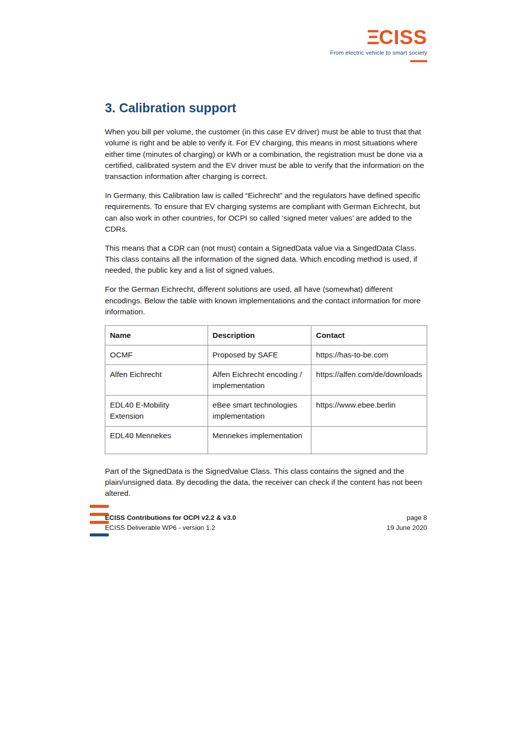ΞCISS
From electric vehicle to smart society
3. Calibration support
When you bill per volume, the customer (in this case EV driver) must be able to trust that that volume is right and be able to verify it. For EV charging, this means in most situations where either time (minutes of charging) or kWh or a combination, the registration must be done via a certified, calibrated system and the EV driver must be able to verify that the information on the transaction information after charging is correct.
In Germany, this Calibration law is called “Eichrecht” and the regulators have defined specific requirements. To ensure that EV charging systems are compliant with German Eichrecht, but can also work in other countries, for OCPI so called ‘signed meter values’ are added to the CDRs.
This means that a CDR can (not must) contain a SignedData value via a SingedData Class. This class contains all the information of the signed data. Which encoding method is used, if needed, the public key and a list of signed values.
For the German Eichrecht, different solutions are used, all have (somewhat) different encodings. Below the table with known implementations and the contact information for more information.
| Name | Description | Contact |
| --- | --- | --- |
| OCMF | Proposed by SAFE | https://has-to-be.com |
| Alfen Eichrecht | Alfen Eichrecht encoding / implementation | https://alfen.com/de/downloads |
| EDL40 E-Mobility Extension | eBee smart technologies implementation | https://www.ebee.berlin |
| EDL40 Mennekes | Mennekes implementation | |
Part of the SignedData is the SignedValue Class. This class contains the signed and the plain/unsigned data. By decoding the data, the receiver can check if the content has not been altered.
ECISS Contributions for OCPI v2.2 & v3.0
page 8
ECISS Deliverable WP6 - version 1.2
19 June 2020